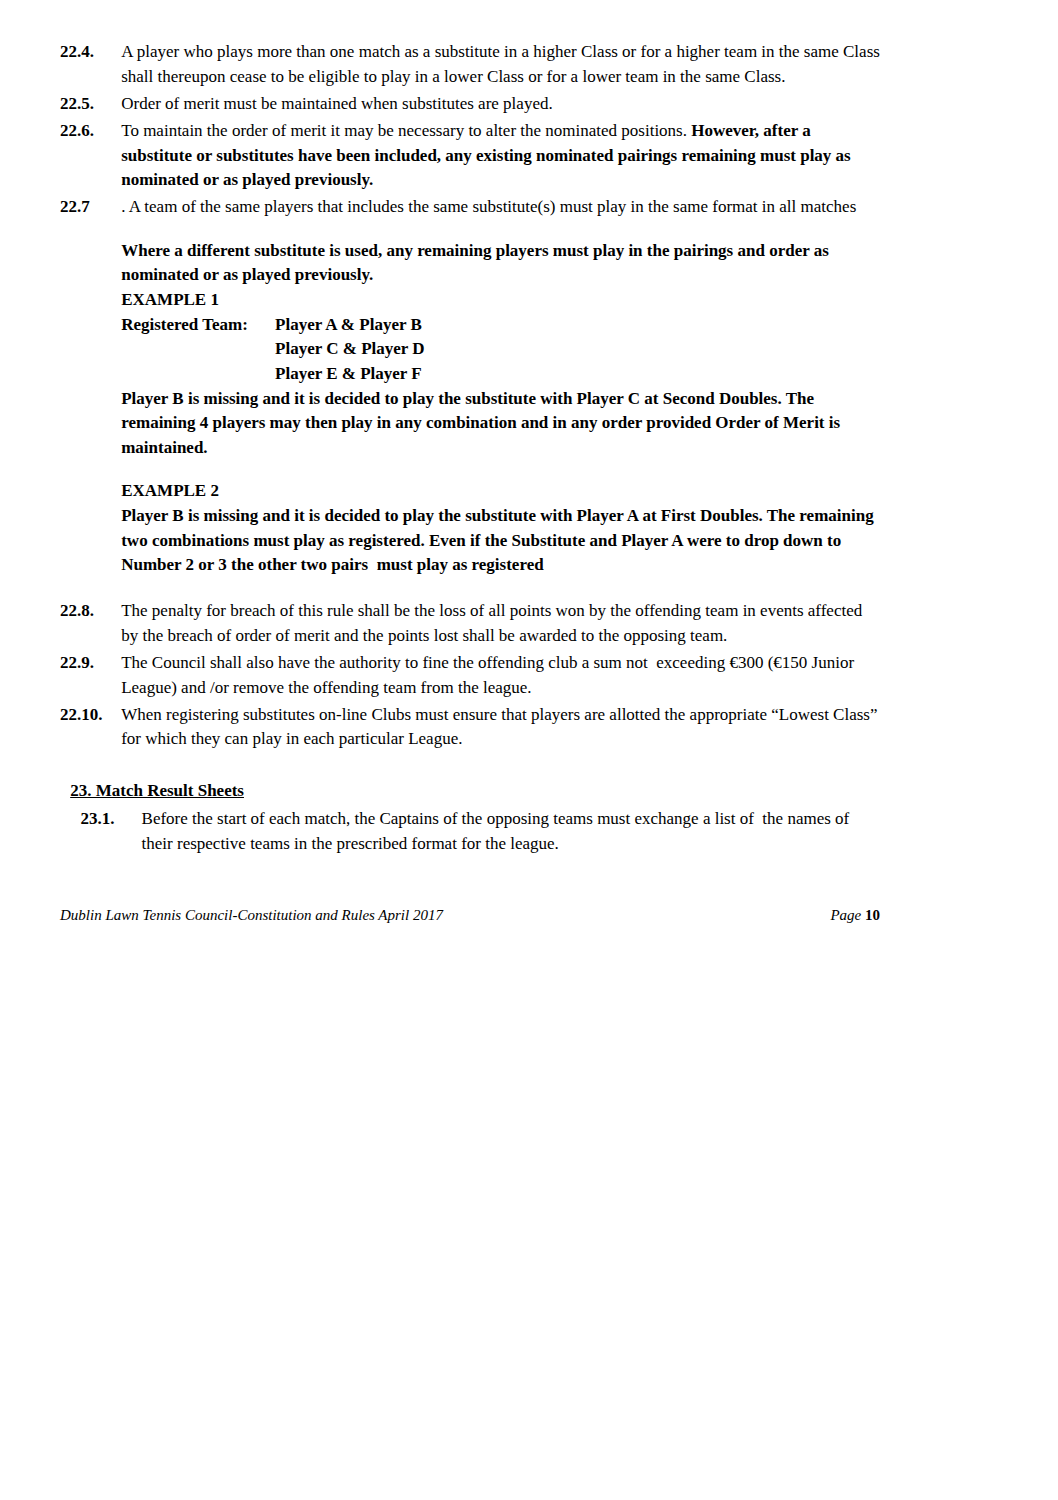22.4. A player who plays more than one match as a substitute in a higher Class or for a higher team in the same Class shall thereupon cease to be eligible to play in a lower Class or for a lower team in the same Class.
22.5. Order of merit must be maintained when substitutes are played.
22.6. To maintain the order of merit it may be necessary to alter the nominated positions. However, after a substitute or substitutes have been included, any existing nominated pairings remaining must play as nominated or as played previously.
22.7. A team of the same players that includes the same substitute(s) must play in the same format in all matches
Where a different substitute is used, any remaining players must play in the pairings and order as nominated or as played previously.
EXAMPLE 1
| Registered Team: | Player A & Player B |
| | Player C & Player D |
| | Player E & Player F |
Player B is missing and it is decided to play the substitute with Player C at Second Doubles. The remaining 4 players may then play in any combination and in any order provided Order of Merit is maintained.
EXAMPLE 2
Player B is missing and it is decided to play the substitute with Player A at First Doubles. The remaining two combinations must play as registered. Even if the Substitute and Player A were to drop down to Number 2 or 3 the other two pairs must play as registered
22.8. The penalty for breach of this rule shall be the loss of all points won by the offending team in events affected by the breach of order of merit and the points lost shall be awarded to the opposing team.
22.9. The Council shall also have the authority to fine the offending club a sum not exceeding €300 (€150 Junior League) and /or remove the offending team from the league.
22.10. When registering substitutes on-line Clubs must ensure that players are allotted the appropriate “Lowest Class” for which they can play in each particular League.
23. Match Result Sheets
23.1. Before the start of each match, the Captains of the opposing teams must exchange a list of the names of their respective teams in the prescribed format for the league.
Dublin Lawn Tennis Council-Constitution and Rules April 2017 Page 10